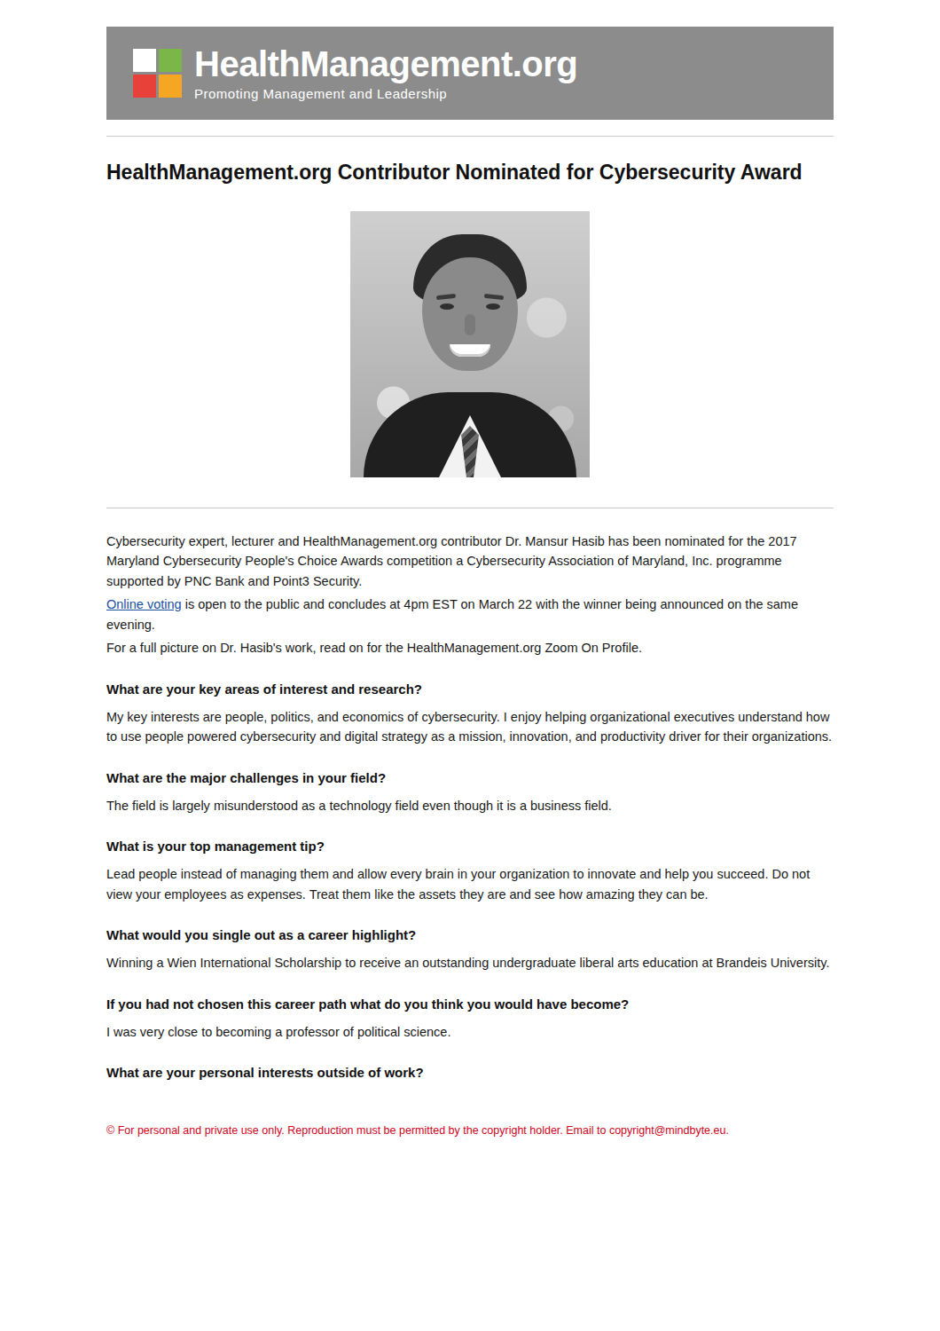HealthManagement.org
Promoting Management and Leadership
HealthManagement.org Contributor Nominated for Cybersecurity Award
Cybersecurity expert, lecturer and HealthManagement.org contributor Dr. Mansur Hasib has been nominated for the 2017 Maryland Cybersecurity People's Choice Awards competition a Cybersecurity Association of Maryland, Inc. programme supported by PNC Bank and Point3 Security.
Online voting is open to the public and concludes at 4pm EST on March 22 with the winner being announced on the same evening.
For a full picture on Dr. Hasib's work, read on for the HealthManagement.org Zoom On Profile.
What are your key areas of interest and research?
My key interests are people, politics, and economics of cybersecurity. I enjoy helping organizational executives understand how to use people powered cybersecurity and digital strategy as a mission, innovation, and productivity driver for their organizations.
What are the major challenges in your field?
The field is largely misunderstood as a technology field even though it is a business field.
What is your top management tip?
Lead people instead of managing them and allow every brain in your organization to innovate and help you succeed. Do not view your employees as expenses. Treat them like the assets they are and see how amazing they can be.
What would you single out as a career highlight?
Winning a Wien International Scholarship to receive an outstanding undergraduate liberal arts education at Brandeis University.
If you had not chosen this career path what do you think you would have become?
I was very close to becoming a professor of political science.
What are your personal interests outside of work?
© For personal and private use only. Reproduction must be permitted by the copyright holder. Email to copyright@mindbyte.eu.